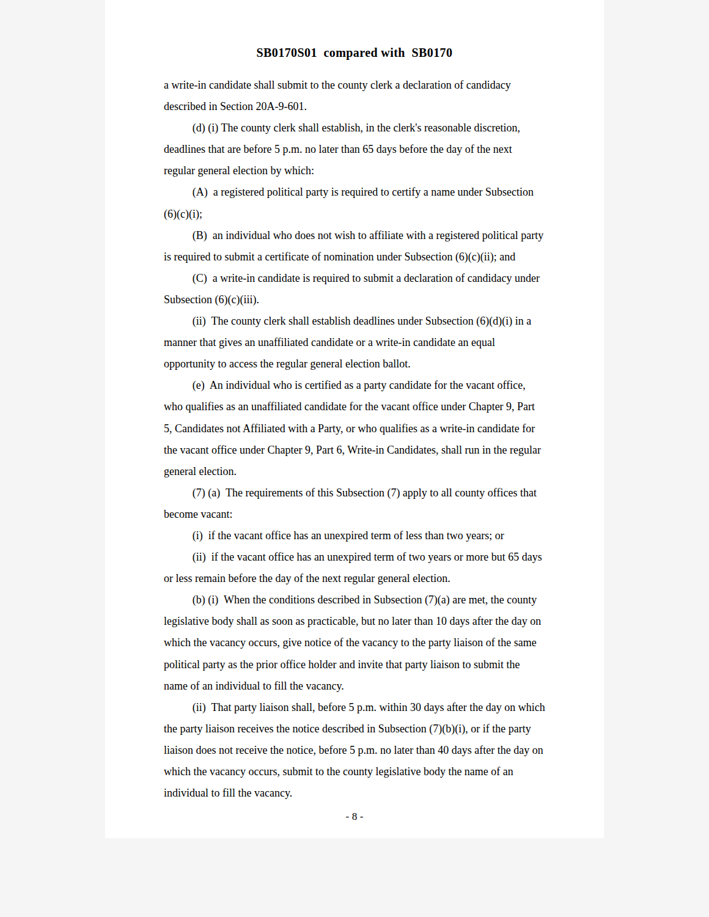SB0170S01 compared with SB0170
a write-in candidate shall submit to the county clerk a declaration of candidacy described in Section 20A-9-601.
(d) (i) The county clerk shall establish, in the clerk's reasonable discretion, deadlines that are before 5 p.m. no later than 65 days before the day of the next regular general election by which:
(A) a registered political party is required to certify a name under Subsection (6)(c)(i);
(B) an individual who does not wish to affiliate with a registered political party is required to submit a certificate of nomination under Subsection (6)(c)(ii); and
(C) a write-in candidate is required to submit a declaration of candidacy under Subsection (6)(c)(iii).
(ii) The county clerk shall establish deadlines under Subsection (6)(d)(i) in a manner that gives an unaffiliated candidate or a write-in candidate an equal opportunity to access the regular general election ballot.
(e) An individual who is certified as a party candidate for the vacant office, who qualifies as an unaffiliated candidate for the vacant office under Chapter 9, Part 5, Candidates not Affiliated with a Party, or who qualifies as a write-in candidate for the vacant office under Chapter 9, Part 6, Write-in Candidates, shall run in the regular general election.
(7) (a) The requirements of this Subsection (7) apply to all county offices that become vacant:
(i) if the vacant office has an unexpired term of less than two years; or
(ii) if the vacant office has an unexpired term of two years or more but 65 days or less remain before the day of the next regular general election.
(b) (i) When the conditions described in Subsection (7)(a) are met, the county legislative body shall as soon as practicable, but no later than 10 days after the day on which the vacancy occurs, give notice of the vacancy to the party liaison of the same political party as the prior office holder and invite that party liaison to submit the name of an individual to fill the vacancy.
(ii) That party liaison shall, before 5 p.m. within 30 days after the day on which the party liaison receives the notice described in Subsection (7)(b)(i), or if the party liaison does not receive the notice, before 5 p.m. no later than 40 days after the day on which the vacancy occurs, submit to the county legislative body the name of an individual to fill the vacancy.
- 8 -